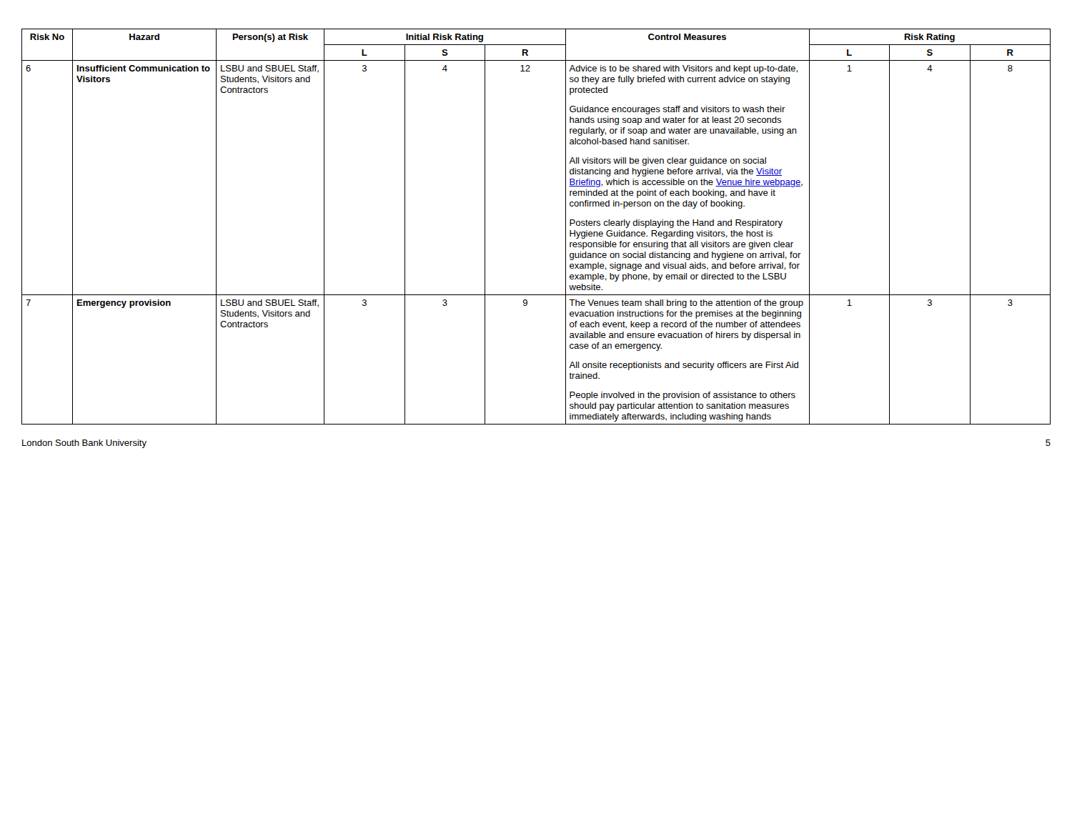| Risk No | Hazard | Person(s) at Risk | Initial Risk Rating | Control Measures | Risk Rating |
| --- | --- | --- | --- | --- | --- |
| L | S | R | L | S | R |
| 6 | Insufficient Communication to Visitors | LSBU and SBUEL Staff, Students, Visitors and Contractors | 3 | 4 | 12 | Advice is to be shared with Visitors and kept up-to-date, so they are fully briefed with current advice on staying protected Guidance encourages staff and visitors to wash their hands using soap and water for at least 20 seconds regularly, or if soap and water are unavailable, using an alcohol-based hand sanitiser. All visitors will be given clear guidance on social distancing and hygiene before arrival, via the Visitor Briefing , which is accessible on the Venue hire webpage , reminded at the point of each booking, and have it confirmed in-person on the day of booking. Posters clearly displaying the Hand and Respiratory Hygiene Guidance. Regarding visitors, the host is responsible for ensuring that all visitors are given clear guidance on social distancing and hygiene on arrival, for example, signage and visual aids, and before arrival, for example, by phone, by email or directed to the LSBU website. | 1 | 4 | 8 |
| 7 | Emergency provision | LSBU and SBUEL Staff, Students, Visitors and Contractors | 3 | 3 | 9 | The Venues team shall bring to the attention of the group evacuation instructions for the premises at the beginning of each event, keep a record of the number of attendees available and ensure evacuation of hirers by dispersal in case of an emergency. All onsite receptionists and security officers are First Aid trained. People involved in the provision of assistance to others should pay particular attention to sanitation measures immediately afterwards, including washing hands | 1 | 3 | 3 |
London South Bank University 5